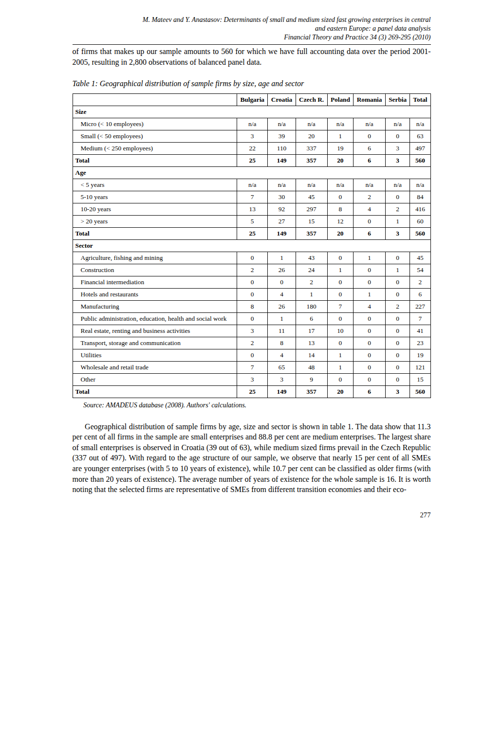M. Mateev and Y. Anastasov: Determinants of small and medium sized fast growing enterprises in central
and eastern Europe: a panel data analysis
Financial Theory and Practice 34 (3) 269-295 (2010)
of firms that makes up our sample amounts to 560 for which we have full accounting data over the period 2001-2005, resulting in 2,800 observations of balanced panel data.
Table 1: Geographical distribution of sample firms by size, age and sector
| | Bulgaria | Croatia | Czech R. | Poland | Romania | Serbia | Total |
| --- | --- | --- | --- | --- | --- | --- | --- |
| Size |
| Micro (< 10 employees) | n/a | n/a | n/a | n/a | n/a | n/a | n/a |
| Small (< 50 employees) | 3 | 39 | 20 | 1 | 0 | 0 | 63 |
| Medium (< 250 employees) | 22 | 110 | 337 | 19 | 6 | 3 | 497 |
| Total | 25 | 149 | 357 | 20 | 6 | 3 | 560 |
| Age |
| < 5 years | n/a | n/a | n/a | n/a | n/a | n/a | n/a |
| 5-10 years | 7 | 30 | 45 | 0 | 2 | 0 | 84 |
| 10-20 years | 13 | 92 | 297 | 8 | 4 | 2 | 416 |
| > 20 years | 5 | 27 | 15 | 12 | 0 | 1 | 60 |
| Total | 25 | 149 | 357 | 20 | 6 | 3 | 560 |
| Sector |
| Agriculture, fishing and mining | 0 | 1 | 43 | 0 | 1 | 0 | 45 |
| Construction | 2 | 26 | 24 | 1 | 0 | 1 | 54 |
| Financial intermediation | 0 | 0 | 2 | 0 | 0 | 0 | 2 |
| Hotels and restaurants | 0 | 4 | 1 | 0 | 1 | 0 | 6 |
| Manufacturing | 8 | 26 | 180 | 7 | 4 | 2 | 227 |
| Public administration, education, health and social work | 0 | 1 | 6 | 0 | 0 | 0 | 7 |
| Real estate, renting and business activities | 3 | 11 | 17 | 10 | 0 | 0 | 41 |
| Transport, storage and communication | 2 | 8 | 13 | 0 | 0 | 0 | 23 |
| Utilities | 0 | 4 | 14 | 1 | 0 | 0 | 19 |
| Wholesale and retail trade | 7 | 65 | 48 | 1 | 0 | 0 | 121 |
| Other | 3 | 3 | 9 | 0 | 0 | 0 | 15 |
| Total | 25 | 149 | 357 | 20 | 6 | 3 | 560 |
Source: AMADEUS database (2008). Authors' calculations.
Geographical distribution of sample firms by age, size and sector is shown in table 1. The data show that 11.3 per cent of all firms in the sample are small enterprises and 88.8 per cent are medium enterprises. The largest share of small enterprises is observed in Croatia (39 out of 63), while medium sized firms prevail in the Czech Republic (337 out of 497). With regard to the age structure of our sample, we observe that nearly 15 per cent of all SMEs are younger enterprises (with 5 to 10 years of existence), while 10.7 per cent can be classified as older firms (with more than 20 years of existence). The average number of years of existence for the whole sample is 16. It is worth noting that the selected firms are representative of SMEs from different transition economies and their eco-
277